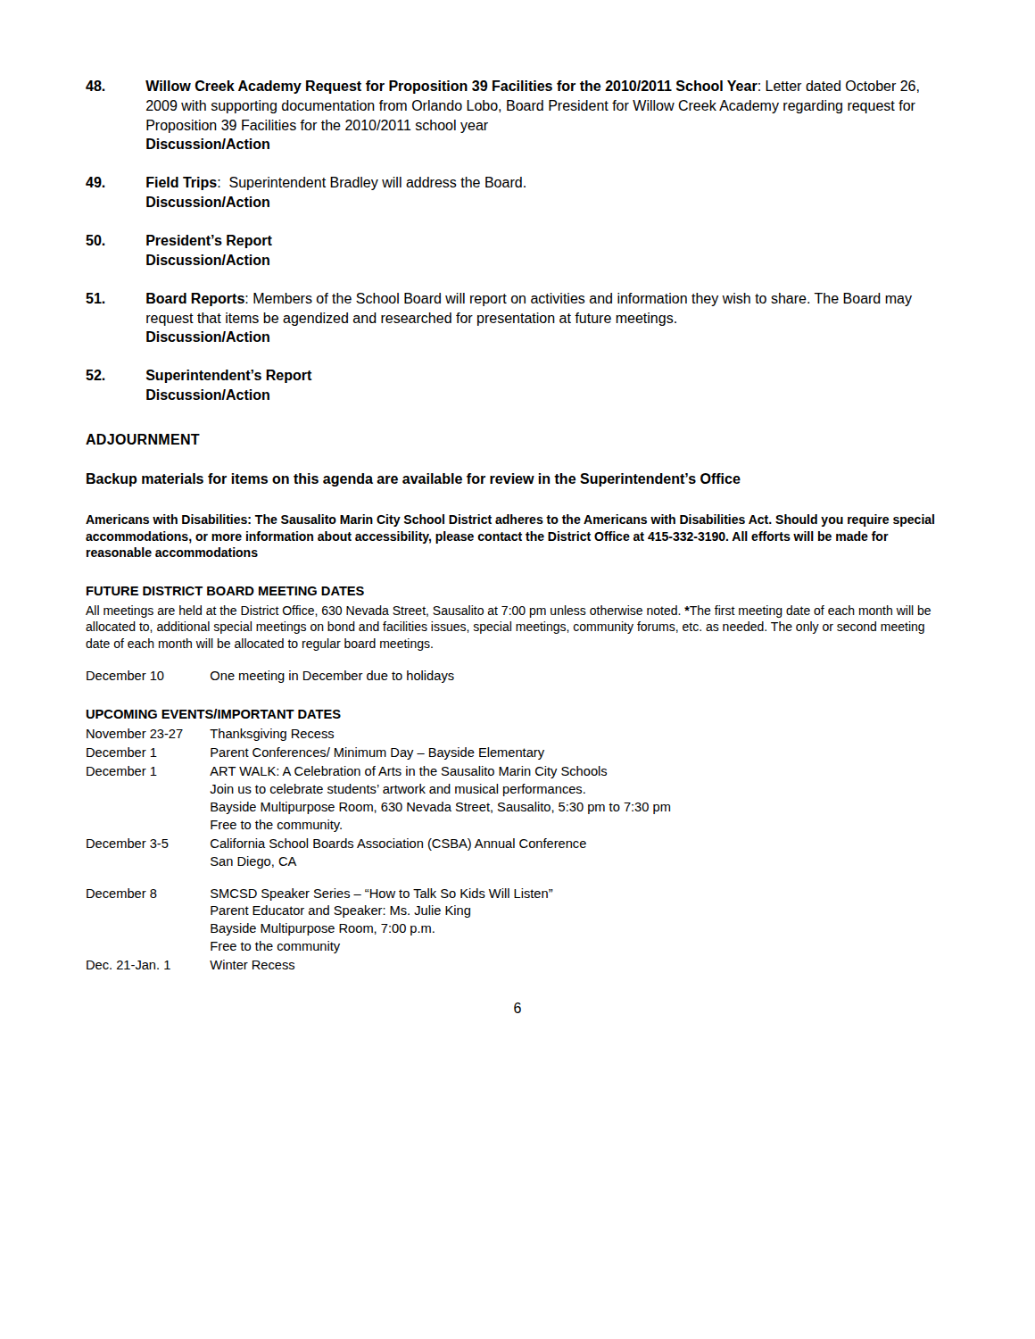48.
Willow Creek Academy Request for Proposition 39 Facilities for the 2010/2011 School Year: Letter dated October 26, 2009 with supporting documentation from Orlando Lobo, Board President for Willow Creek Academy regarding request for Proposition 39 Facilities for the 2010/2011 school year
Discussion/Action
49.
Field Trips: Superintendent Bradley will address the Board.
Discussion/Action
50.
President’s Report
Discussion/Action
51.
Board Reports: Members of the School Board will report on activities and information they wish to share. The Board may request that items be agendized and researched for presentation at future meetings.
Discussion/Action
52.
Superintendent’s Report
Discussion/Action
ADJOURNMENT
Backup materials for items on this agenda are available for review in the Superintendent’s Office
Americans with Disabilities: The Sausalito Marin City School District adheres to the Americans with Disabilities Act. Should you require special accommodations, or more information about accessibility, please contact the District Office at 415-332-3190. All efforts will be made for reasonable accommodations
FUTURE DISTRICT BOARD MEETING DATES
All meetings are held at the District Office, 630 Nevada Street, Sausalito at 7:00 pm unless otherwise noted. *The first meeting date of each month will be allocated to, additional special meetings on bond and facilities issues, special meetings, community forums, etc. as needed. The only or second meeting date of each month will be allocated to regular board meetings.
| December 10 | One meeting in December due to holidays |
UPCOMING EVENTS/IMPORTANT DATES
| November 23-27 | Thanksgiving Recess |
| December 1 | Parent Conferences/ Minimum Day – Bayside Elementary |
| December 1 | ART WALK: A Celebration of Arts in the Sausalito Marin City Schools Join us to celebrate students’ artwork and musical performances. Bayside Multipurpose Room, 630 Nevada Street, Sausalito, 5:30 pm to 7:30 pm Free to the community. |
| December 3-5 | California School Boards Association (CSBA) Annual Conference San Diego, CA |
| December 8 | SMCSD Speaker Series – “How to Talk So Kids Will Listen” Parent Educator and Speaker: Ms. Julie King Bayside Multipurpose Room, 7:00 p.m. Free to the community |
| Dec. 21-Jan. 1 | Winter Recess |
6